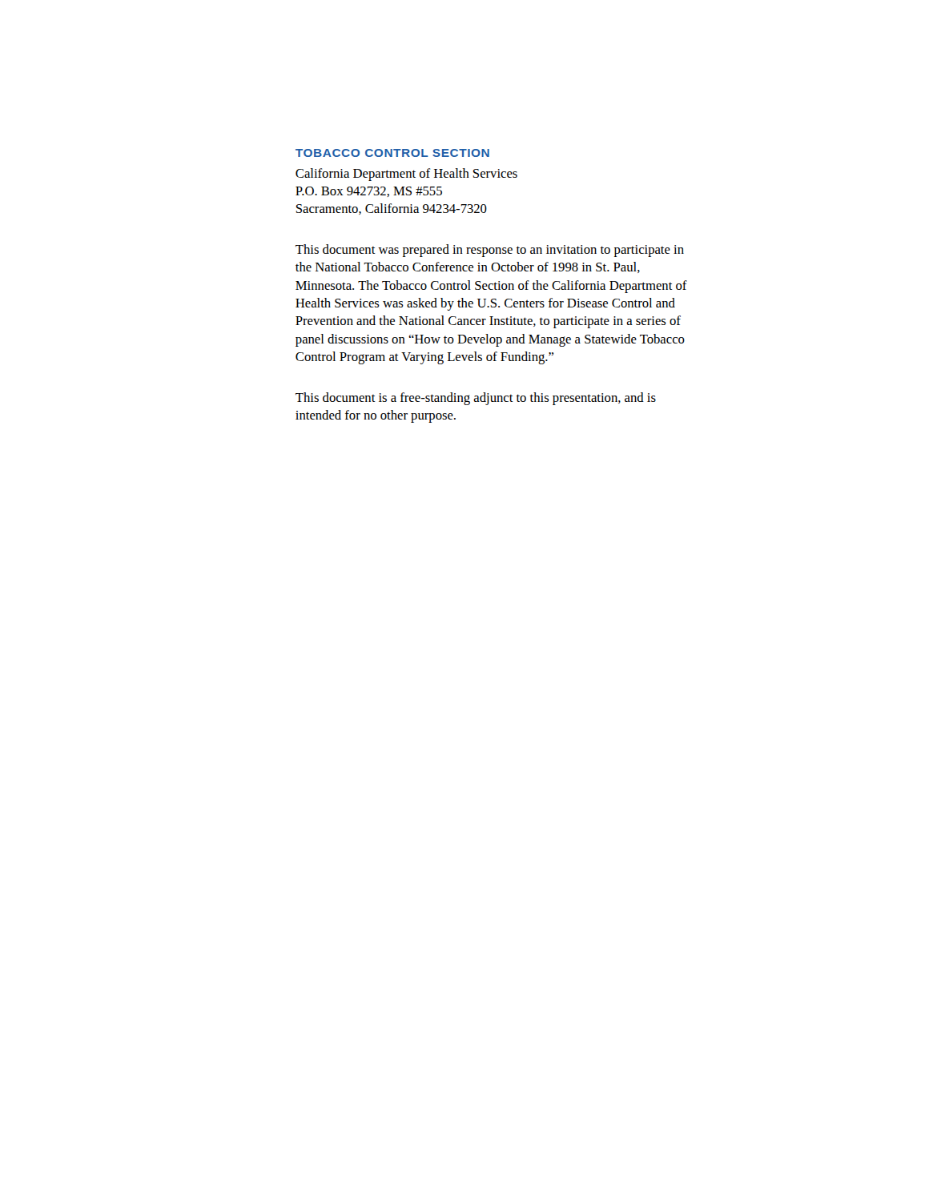Tobacco Control Section
California Department of Health Services
P.O. Box 942732, MS #555
Sacramento, California 94234-7320
This document was prepared in response to an invitation to participate in the National Tobacco Conference in October of 1998 in St. Paul, Minnesota. The Tobacco Control Section of the California Department of Health Services was asked by the U.S. Centers for Disease Control and Prevention and the National Cancer Institute, to participate in a series of panel discussions on “How to Develop and Manage a Statewide Tobacco Control Program at Varying Levels of Funding.”
This document is a free-standing adjunct to this presentation, and is intended for no other purpose.